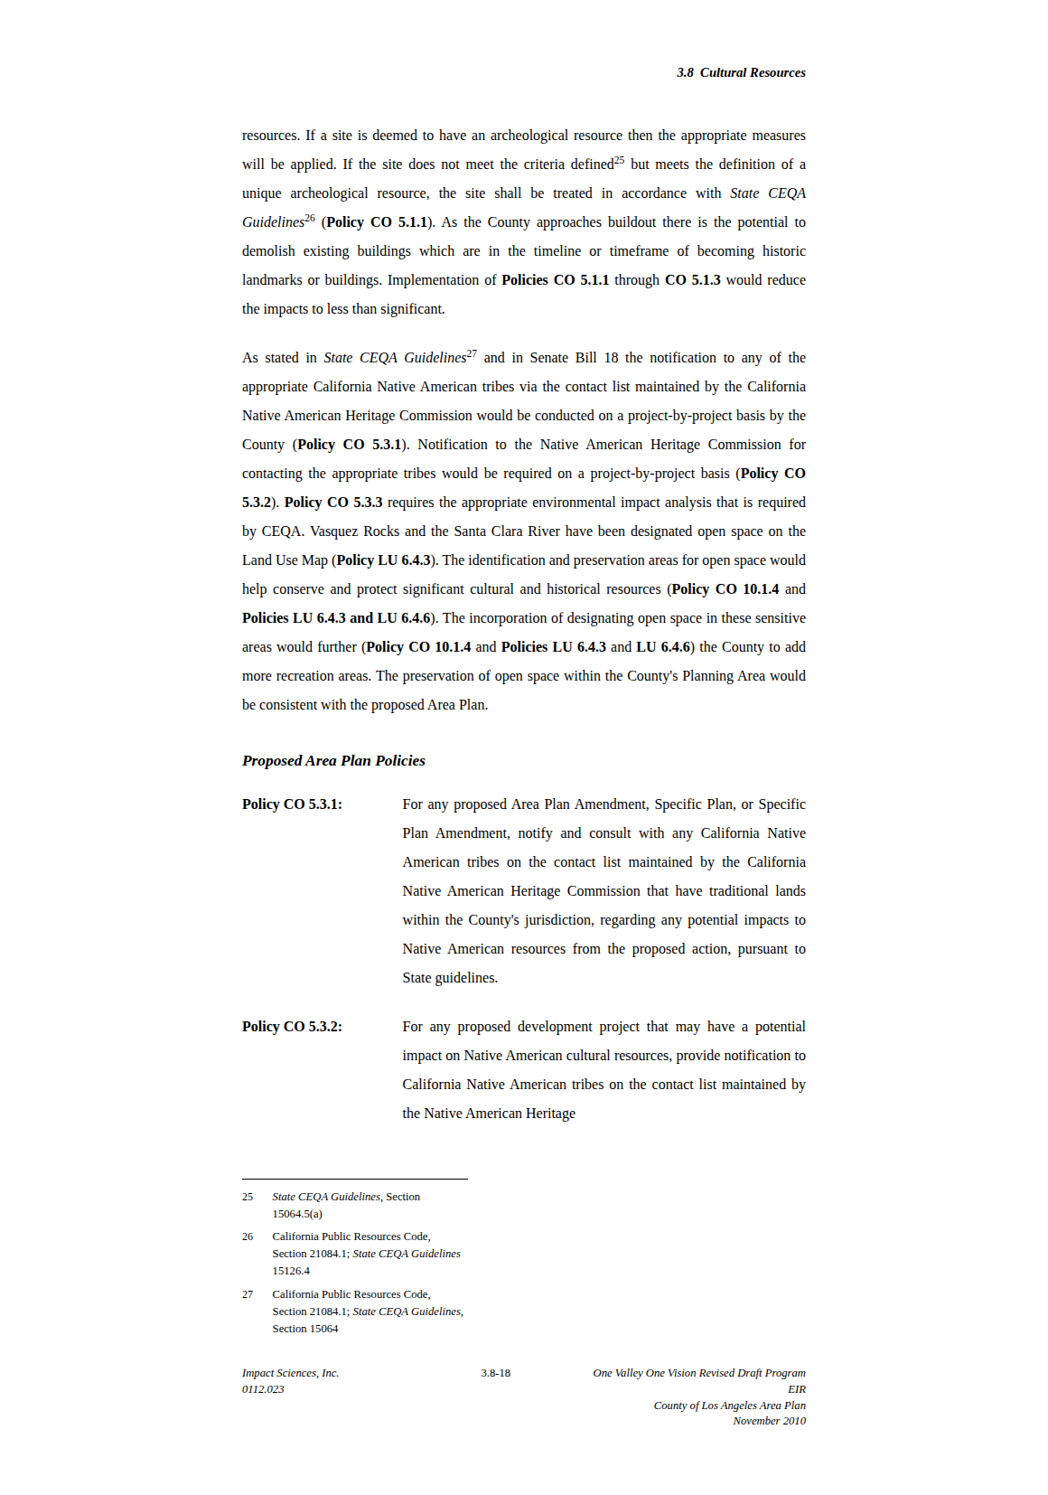3.8 Cultural Resources
resources. If a site is deemed to have an archeological resource then the appropriate measures will be applied. If the site does not meet the criteria defined25 but meets the definition of a unique archeological resource, the site shall be treated in accordance with State CEQA Guidelines26 (Policy CO 5.1.1). As the County approaches buildout there is the potential to demolish existing buildings which are in the timeline or timeframe of becoming historic landmarks or buildings. Implementation of Policies CO 5.1.1 through CO 5.1.3 would reduce the impacts to less than significant.
As stated in State CEQA Guidelines27 and in Senate Bill 18 the notification to any of the appropriate California Native American tribes via the contact list maintained by the California Native American Heritage Commission would be conducted on a project-by-project basis by the County (Policy CO 5.3.1). Notification to the Native American Heritage Commission for contacting the appropriate tribes would be required on a project-by-project basis (Policy CO 5.3.2). Policy CO 5.3.3 requires the appropriate environmental impact analysis that is required by CEQA. Vasquez Rocks and the Santa Clara River have been designated open space on the Land Use Map (Policy LU 6.4.3). The identification and preservation areas for open space would help conserve and protect significant cultural and historical resources (Policy CO 10.1.4 and Policies LU 6.4.3 and LU 6.4.6). The incorporation of designating open space in these sensitive areas would further (Policy CO 10.1.4 and Policies LU 6.4.3 and LU 6.4.6) the County to add more recreation areas. The preservation of open space within the County's Planning Area would be consistent with the proposed Area Plan.
Proposed Area Plan Policies
Policy CO 5.3.1:
For any proposed Area Plan Amendment, Specific Plan, or Specific Plan Amendment, notify and consult with any California Native American tribes on the contact list maintained by the California Native American Heritage Commission that have traditional lands within the County's jurisdiction, regarding any potential impacts to Native American resources from the proposed action, pursuant to State guidelines.
Policy CO 5.3.2:
For any proposed development project that may have a potential impact on Native American cultural resources, provide notification to California Native American tribes on the contact list maintained by the Native American Heritage
25 State CEQA Guidelines, Section 15064.5(a)
26 California Public Resources Code, Section 21084.1; State CEQA Guidelines 15126.4
27 California Public Resources Code, Section 21084.1; State CEQA Guidelines, Section 15064
Impact Sciences, Inc.
0112.023
3.8-18
One Valley One Vision Revised Draft Program EIR
County of Los Angeles Area Plan
November 2010